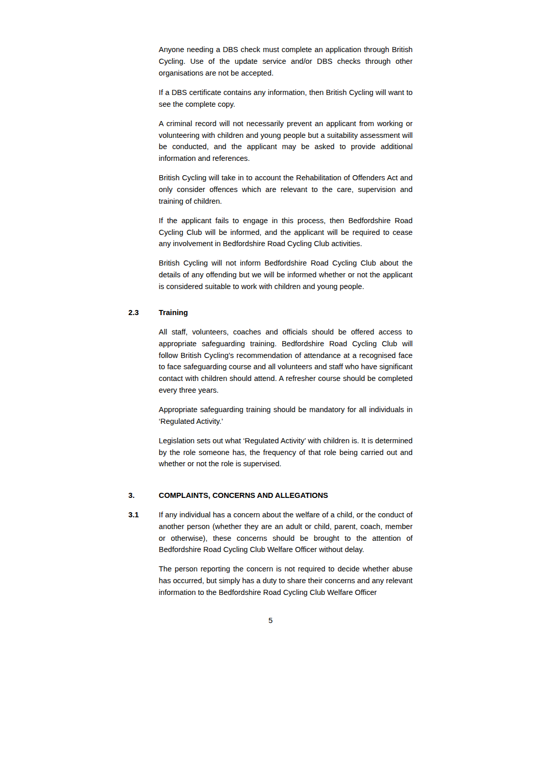Anyone needing a DBS check must complete an application through British Cycling. Use of the update service and/or DBS checks through other organisations are not be accepted.
If a DBS certificate contains any information, then British Cycling will want to see the complete copy.
A criminal record will not necessarily prevent an applicant from working or volunteering with children and young people but a suitability assessment will be conducted, and the applicant may be asked to provide additional information and references.
British Cycling will take in to account the Rehabilitation of Offenders Act and only consider offences which are relevant to the care, supervision and training of children.
If the applicant fails to engage in this process, then Bedfordshire Road Cycling Club will be informed, and the applicant will be required to cease any involvement in Bedfordshire Road Cycling Club activities.
British Cycling will not inform Bedfordshire Road Cycling Club about the details of any offending but we will be informed whether or not the applicant is considered suitable to work with children and young people.
2.3 Training
All staff, volunteers, coaches and officials should be offered access to appropriate safeguarding training. Bedfordshire Road Cycling Club will follow British Cycling’s recommendation of attendance at a recognised face to face safeguarding course and all volunteers and staff who have significant contact with children should attend. A refresher course should be completed every three years.
Appropriate safeguarding training should be mandatory for all individuals in ‘Regulated Activity.’
Legislation sets out what ‘Regulated Activity’ with children is. It is determined by the role someone has, the frequency of that role being carried out and whether or not the role is supervised.
3. COMPLAINTS, CONCERNS AND ALLEGATIONS
3.1
If any individual has a concern about the welfare of a child, or the conduct of another person (whether they are an adult or child, parent, coach, member or otherwise), these concerns should be brought to the attention of Bedfordshire Road Cycling Club Welfare Officer without delay.
The person reporting the concern is not required to decide whether abuse has occurred, but simply has a duty to share their concerns and any relevant information to the Bedfordshire Road Cycling Club Welfare Officer
5